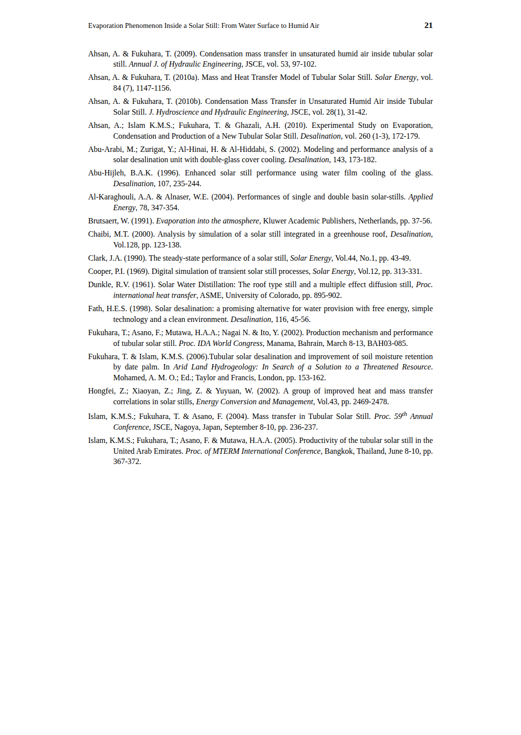Evaporation Phenomenon Inside a Solar Still: From Water Surface to Humid Air 21
Ahsan, A. & Fukuhara, T. (2009). Condensation mass transfer in unsaturated humid air inside tubular solar still. Annual J. of Hydraulic Engineering, JSCE, vol. 53, 97-102.
Ahsan, A. & Fukuhara, T. (2010a). Mass and Heat Transfer Model of Tubular Solar Still. Solar Energy, vol. 84 (7), 1147-1156.
Ahsan, A. & Fukuhara, T. (2010b). Condensation Mass Transfer in Unsaturated Humid Air inside Tubular Solar Still. J. Hydroscience and Hydraulic Engineering, JSCE, vol. 28(1), 31-42.
Ahsan, A.; Islam K.M.S.; Fukuhara, T. & Ghazali, A.H. (2010). Experimental Study on Evaporation, Condensation and Production of a New Tubular Solar Still. Desalination, vol. 260 (1-3), 172-179.
Abu-Arabi, M.; Zurigat, Y.; Al-Hinai, H. & Al-Hiddabi, S. (2002). Modeling and performance analysis of a solar desalination unit with double-glass cover cooling. Desalination, 143, 173-182.
Abu-Hijleh, B.A.K. (1996). Enhanced solar still performance using water film cooling of the glass. Desalination, 107, 235-244.
Al-Karaghouli, A.A. & Alnaser, W.E. (2004). Performances of single and double basin solar-stills. Applied Energy, 78, 347-354.
Brutsaert, W. (1991). Evaporation into the atmosphere, Kluwer Academic Publishers, Netherlands, pp. 37-56.
Chaibi, M.T. (2000). Analysis by simulation of a solar still integrated in a greenhouse roof, Desalination, Vol.128, pp. 123-138.
Clark, J.A. (1990). The steady-state performance of a solar still, Solar Energy, Vol.44, No.1, pp. 43-49.
Cooper, P.I. (1969). Digital simulation of transient solar still processes, Solar Energy, Vol.12, pp. 313-331.
Dunkle, R.V. (1961). Solar Water Distillation: The roof type still and a multiple effect diffusion still, Proc. international heat transfer, ASME, University of Colorado, pp. 895-902.
Fath, H.E.S. (1998). Solar desalination: a promising alternative for water provision with free energy, simple technology and a clean environment. Desalination, 116, 45-56.
Fukuhara, T.; Asano, F.; Mutawa, H.A.A.; Nagai N. & Ito, Y. (2002). Production mechanism and performance of tubular solar still. Proc. IDA World Congress, Manama, Bahrain, March 8-13, BAH03-085.
Fukuhara, T. & Islam, K.M.S. (2006).Tubular solar desalination and improvement of soil moisture retention by date palm. In Arid Land Hydrogeology: In Search of a Solution to a Threatened Resource. Mohamed, A. M. O.; Ed.; Taylor and Francis, London, pp. 153-162.
Hongfei, Z.; Xiaoyan, Z.; Jing, Z. & Yuyuan, W. (2002). A group of improved heat and mass transfer correlations in solar stills, Energy Conversion and Management, Vol.43, pp. 2469-2478.
Islam, K.M.S.; Fukuhara, T. & Asano, F. (2004). Mass transfer in Tubular Solar Still. Proc. 59th Annual Conference, JSCE, Nagoya, Japan, September 8-10, pp. 236-237.
Islam, K.M.S.; Fukuhara, T.; Asano, F. & Mutawa, H.A.A. (2005). Productivity of the tubular solar still in the United Arab Emirates. Proc. of MTERM International Conference, Bangkok, Thailand, June 8-10, pp. 367-372.